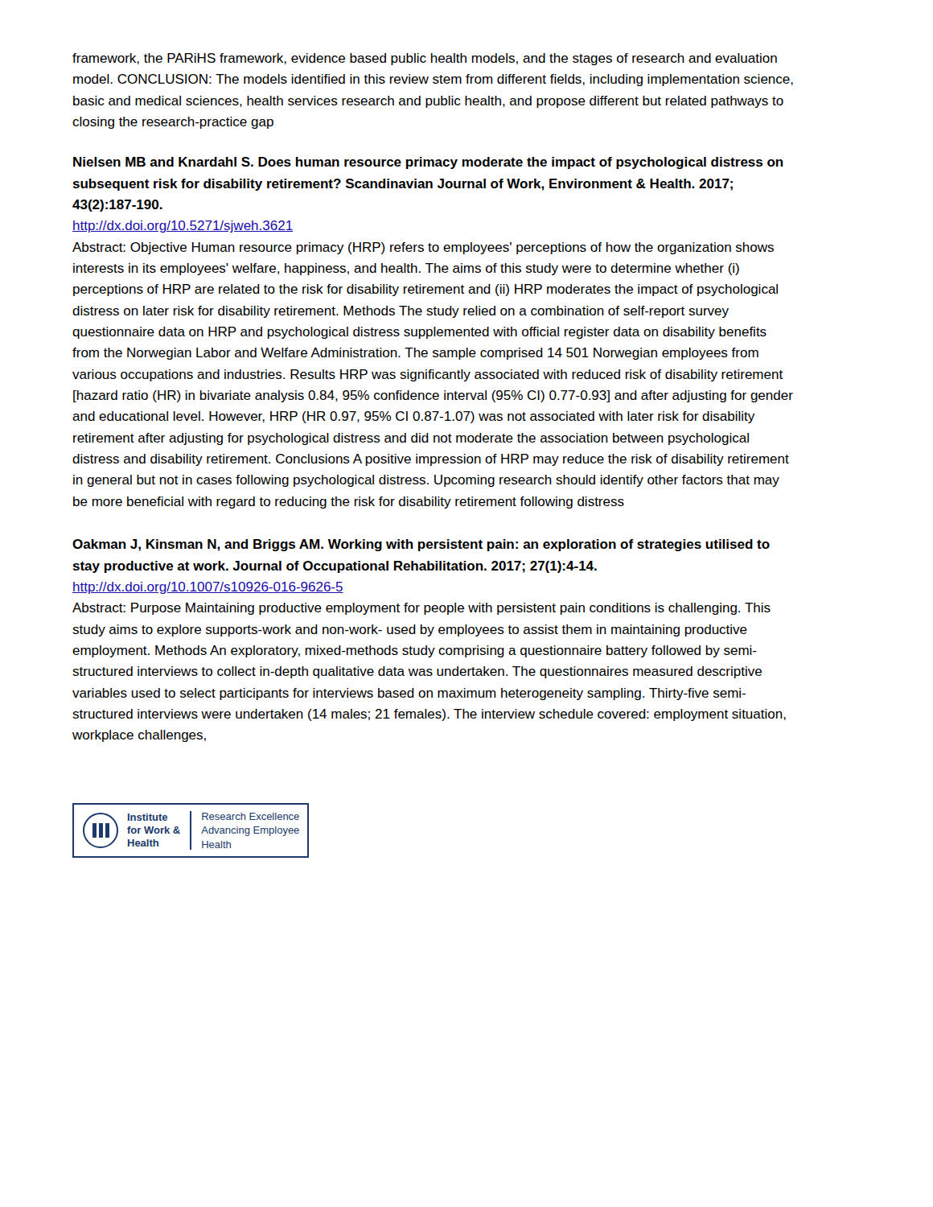framework, the PARiHS framework, evidence based public health models, and the stages of research and evaluation model. CONCLUSION: The models identified in this review stem from different fields, including implementation science, basic and medical sciences, health services research and public health, and propose different but related pathways to closing the research-practice gap
Nielsen MB and Knardahl S. Does human resource primacy moderate the impact of psychological distress on subsequent risk for disability retirement? Scandinavian Journal of Work, Environment & Health. 2017; 43(2):187-190.
http://dx.doi.org/10.5271/sjweh.3621
Abstract: Objective Human resource primacy (HRP) refers to employees' perceptions of how the organization shows interests in its employees' welfare, happiness, and health. The aims of this study were to determine whether (i) perceptions of HRP are related to the risk for disability retirement and (ii) HRP moderates the impact of psychological distress on later risk for disability retirement. Methods The study relied on a combination of self-report survey questionnaire data on HRP and psychological distress supplemented with official register data on disability benefits from the Norwegian Labor and Welfare Administration. The sample comprised 14 501 Norwegian employees from various occupations and industries. Results HRP was significantly associated with reduced risk of disability retirement [hazard ratio (HR) in bivariate analysis 0.84, 95% confidence interval (95% CI) 0.77-0.93] and after adjusting for gender and educational level. However, HRP (HR 0.97, 95% CI 0.87-1.07) was not associated with later risk for disability retirement after adjusting for psychological distress and did not moderate the association between psychological distress and disability retirement. Conclusions A positive impression of HRP may reduce the risk of disability retirement in general but not in cases following psychological distress. Upcoming research should identify other factors that may be more beneficial with regard to reducing the risk for disability retirement following distress
Oakman J, Kinsman N, and Briggs AM. Working with persistent pain: an exploration of strategies utilised to stay productive at work. Journal of Occupational Rehabilitation. 2017; 27(1):4-14.
http://dx.doi.org/10.1007/s10926-016-9626-5
Abstract: Purpose Maintaining productive employment for people with persistent pain conditions is challenging. This study aims to explore supports-work and non-work- used by employees to assist them in maintaining productive employment. Methods An exploratory, mixed-methods study comprising a questionnaire battery followed by semi-structured interviews to collect in-depth qualitative data was undertaken. The questionnaires measured descriptive variables used to select participants for interviews based on maximum heterogeneity sampling. Thirty-five semi-structured interviews were undertaken (14 males; 21 females). The interview schedule covered: employment situation, workplace challenges,
Institute
for Work &
Health
Research Excellence
Advancing Employee
Health